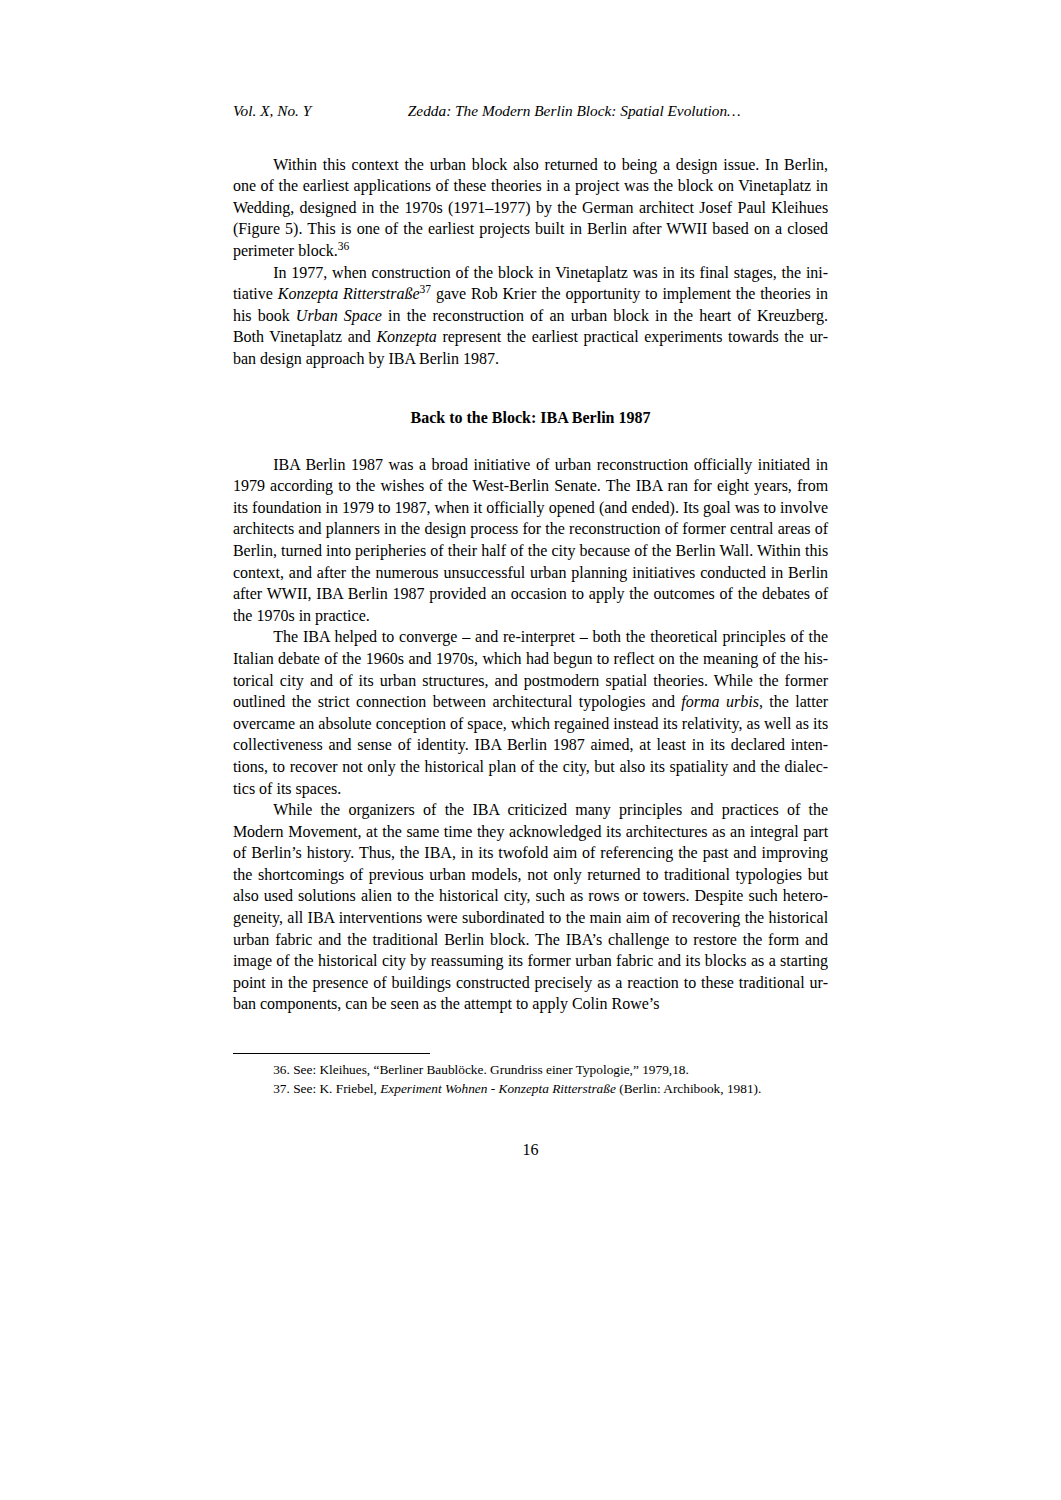Vol. X, No. Y Zedda: The Modern Berlin Block: Spatial Evolution…
Within this context the urban block also returned to being a design issue. In Berlin, one of the earliest applications of these theories in a project was the block on Vinetaplatz in Wedding, designed in the 1970s (1971–1977) by the German architect Josef Paul Kleihues (Figure 5). This is one of the earliest projects built in Berlin after WWII based on a closed perimeter block.36
In 1977, when construction of the block in Vinetaplatz was in its final stages, the initiative Konzepta Ritterstraße37 gave Rob Krier the opportunity to implement the theories in his book Urban Space in the reconstruction of an urban block in the heart of Kreuzberg. Both Vinetaplatz and Konzepta represent the earliest practical experiments towards the urban design approach by IBA Berlin 1987.
Back to the Block: IBA Berlin 1987
IBA Berlin 1987 was a broad initiative of urban reconstruction officially initiated in 1979 according to the wishes of the West-Berlin Senate. The IBA ran for eight years, from its foundation in 1979 to 1987, when it officially opened (and ended). Its goal was to involve architects and planners in the design process for the reconstruction of former central areas of Berlin, turned into peripheries of their half of the city because of the Berlin Wall. Within this context, and after the numerous unsuccessful urban planning initiatives conducted in Berlin after WWII, IBA Berlin 1987 provided an occasion to apply the outcomes of the debates of the 1970s in practice.
The IBA helped to converge – and re-interpret – both the theoretical principles of the Italian debate of the 1960s and 1970s, which had begun to reflect on the meaning of the historical city and of its urban structures, and postmodern spatial theories. While the former outlined the strict connection between architectural typologies and forma urbis, the latter overcame an absolute conception of space, which regained instead its relativity, as well as its collectiveness and sense of identity. IBA Berlin 1987 aimed, at least in its declared intentions, to recover not only the historical plan of the city, but also its spatiality and the dialectics of its spaces.
While the organizers of the IBA criticized many principles and practices of the Modern Movement, at the same time they acknowledged its architectures as an integral part of Berlin’s history. Thus, the IBA, in its twofold aim of referencing the past and improving the shortcomings of previous urban models, not only returned to traditional typologies but also used solutions alien to the historical city, such as rows or towers. Despite such heterogeneity, all IBA interventions were subordinated to the main aim of recovering the historical urban fabric and the traditional Berlin block. The IBA’s challenge to restore the form and image of the historical city by reassuming its former urban fabric and its blocks as a starting point in the presence of buildings constructed precisely as a reaction to these traditional urban components, can be seen as the attempt to apply Colin Rowe’s
36. See: Kleihues, “Berliner Baublöcke. Grundriss einer Typologie,” 1979,18.
37. See: K. Friebel, Experiment Wohnen - Konzepta Ritterstraße (Berlin: Archibook, 1981).
16